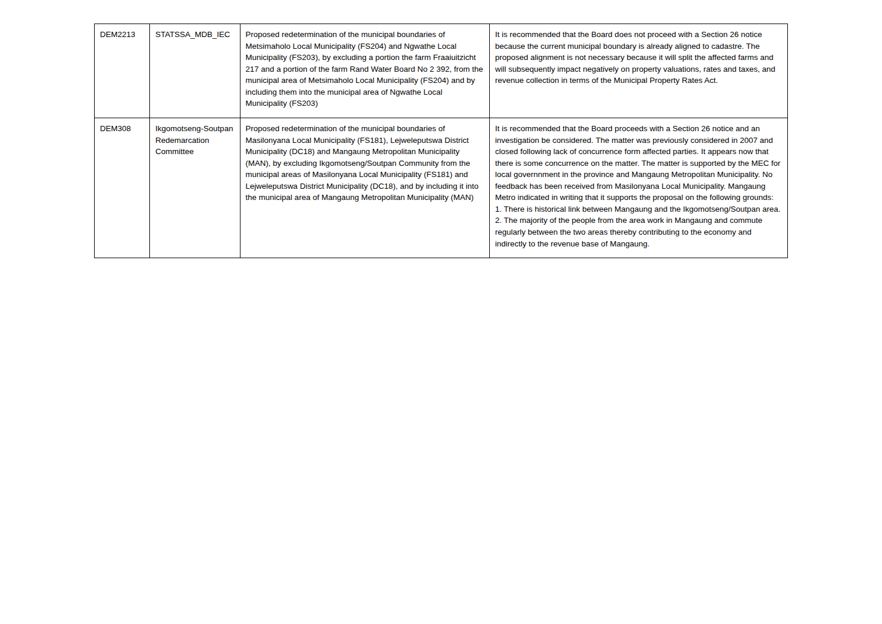| DEM2213 | STATSSA_MDB_IEC | Proposed redetermination of the municipal boundaries of Metsimaholo Local Municipality (FS204) and Ngwathe Local Municipality (FS203), by excluding a portion the farm Fraaiuitzicht 217 and a portion of the farm Rand Water Board No 2 392, from the municipal area of Metsimaholo Local Municipality (FS204) and by including them into the municipal area of Ngwathe Local Municipality (FS203) | It is recommended that the Board does not proceed with a Section 26 notice because the current municipal boundary is already aligned to cadastre. The proposed alignment is not necessary because it will split the affected farms and will subsequently impact negatively on property valuations, rates and taxes, and revenue collection in terms of the Municipal Property Rates Act. |
| DEM308 | Ikgomotseng-Soutpan Redemarcation Committee | Proposed redetermination of the municipal boundaries of Masilonyana Local Municipality (FS181), Lejweleputswa District Municipality (DC18) and Mangaung Metropolitan Municipality (MAN), by excluding Ikgomotseng/Soutpan Community from the municipal areas of Masilonyana Local Municipality (FS181) and Lejweleputswa District Municipality (DC18), and by including it into the municipal area of Mangaung Metropolitan Municipality (MAN) | It is recommended that the Board proceeds with a Section 26 notice and an investigation be considered. The matter was previously considered in 2007 and closed following lack of concurrence form affected parties. It appears now that there is some concurrence on the matter. The matter is supported by the MEC for local governnment in the province and Mangaung Metropolitan Municipality. No feedback has been received from Masilonyana Local Municipality. Mangaung Metro indicated in writing that it supports the proposal on the following grounds: 1. There is historical link between Mangaung and the Ikgomotseng/Soutpan area. 2. The majority of the people from the area work in Mangaung and commute regularly between the two areas thereby contributing to the economy and indirectly to the revenue base of Mangaung. |